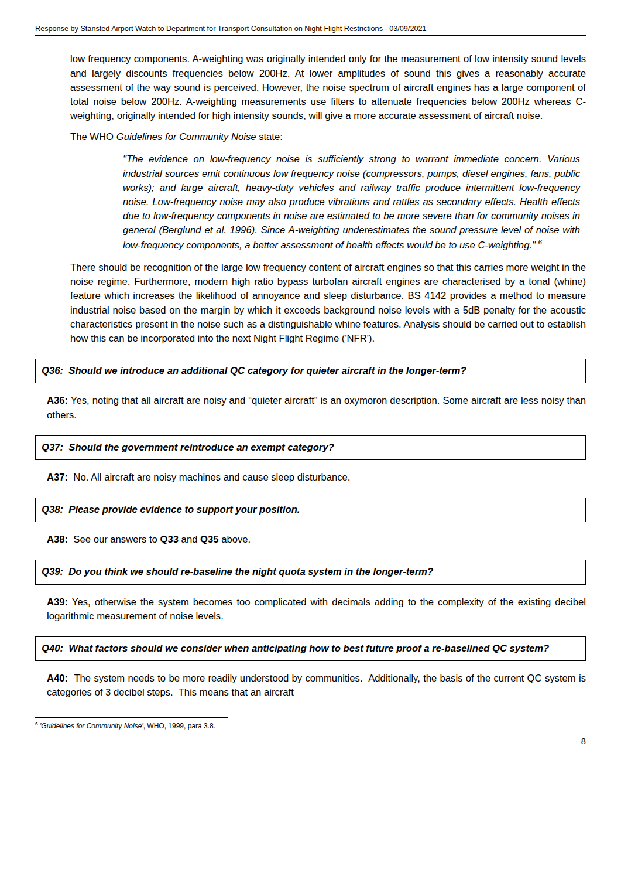Response by Stansted Airport Watch to Department for Transport Consultation on Night Flight Restrictions - 03/09/2021
low frequency components. A-weighting was originally intended only for the measurement of low intensity sound levels and largely discounts frequencies below 200Hz. At lower amplitudes of sound this gives a reasonably accurate assessment of the way sound is perceived. However, the noise spectrum of aircraft engines has a large component of total noise below 200Hz. A-weighting measurements use filters to attenuate frequencies below 200Hz whereas C-weighting, originally intended for high intensity sounds, will give a more accurate assessment of aircraft noise.
The WHO Guidelines for Community Noise state:
"The evidence on low-frequency noise is sufficiently strong to warrant immediate concern. Various industrial sources emit continuous low frequency noise (compressors, pumps, diesel engines, fans, public works); and large aircraft, heavy-duty vehicles and railway traffic produce intermittent low-frequency noise. Low-frequency noise may also produce vibrations and rattles as secondary effects. Health effects due to low-frequency components in noise are estimated to be more severe than for community noises in general (Berglund et al. 1996). Since A-weighting underestimates the sound pressure level of noise with low-frequency components, a better assessment of health effects would be to use C-weighting." 6
There should be recognition of the large low frequency content of aircraft engines so that this carries more weight in the noise regime. Furthermore, modern high ratio bypass turbofan aircraft engines are characterised by a tonal (whine) feature which increases the likelihood of annoyance and sleep disturbance. BS 4142 provides a method to measure industrial noise based on the margin by which it exceeds background noise levels with a 5dB penalty for the acoustic characteristics present in the noise such as a distinguishable whine features. Analysis should be carried out to establish how this can be incorporated into the next Night Flight Regime ('NFR').
Q36: Should we introduce an additional QC category for quieter aircraft in the longer-term?
A36: Yes, noting that all aircraft are noisy and “quieter aircraft” is an oxymoron description. Some aircraft are less noisy than others.
Q37: Should the government reintroduce an exempt category?
A37: No. All aircraft are noisy machines and cause sleep disturbance.
Q38: Please provide evidence to support your position.
A38: See our answers to Q33 and Q35 above.
Q39: Do you think we should re-baseline the night quota system in the longer-term?
A39: Yes, otherwise the system becomes too complicated with decimals adding to the complexity of the existing decibel logarithmic measurement of noise levels.
Q40: What factors should we consider when anticipating how to best future proof a re-baselined QC system?
A40: The system needs to be more readily understood by communities. Additionally, the basis of the current QC system is categories of 3 decibel steps. This means that an aircraft
6 'Guidelines for Community Noise', WHO, 1999, para 3.8.
8